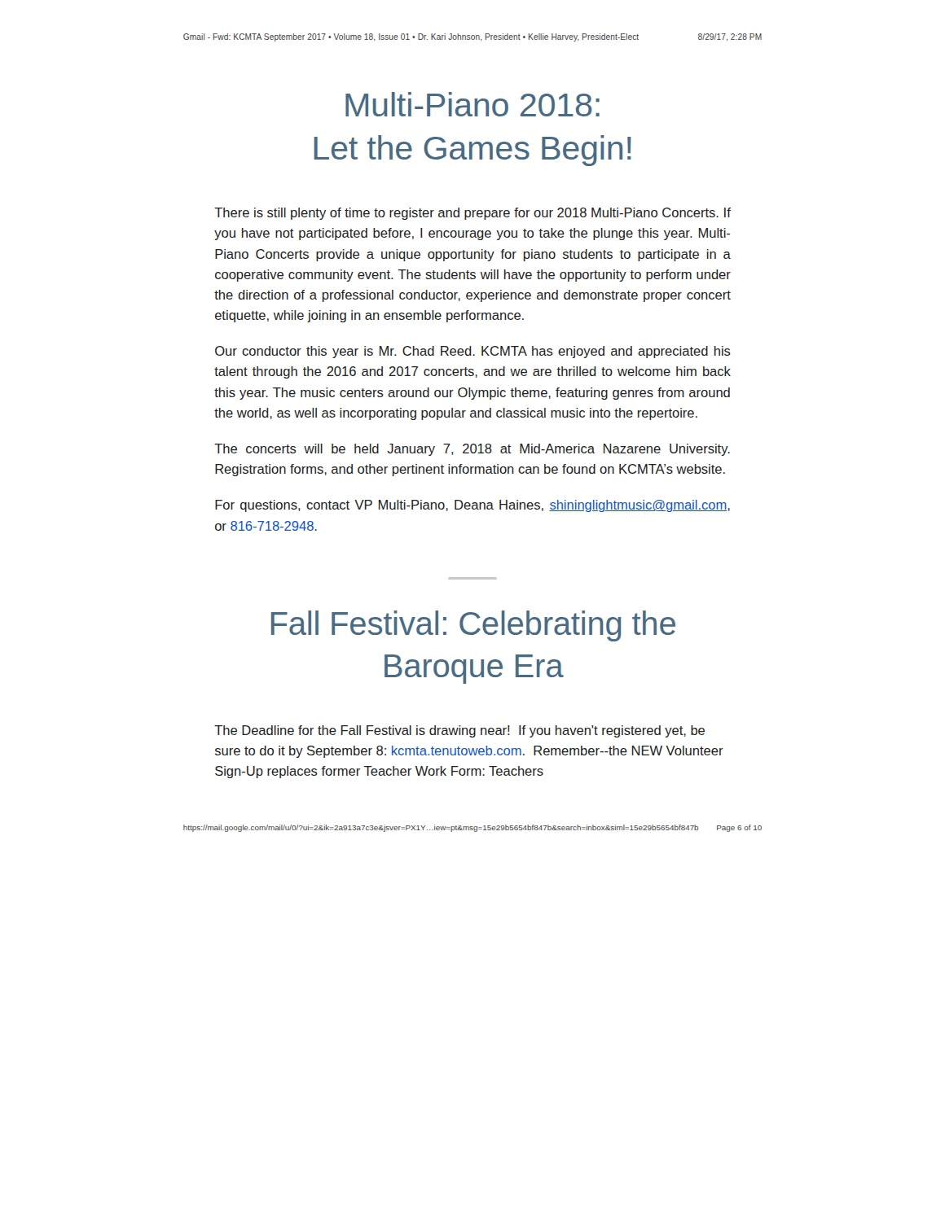Gmail - Fwd: KCMTA September 2017 • Volume 18, Issue 01 • Dr. Kari Johnson, President • Kellie Harvey, President-Elect
8/29/17, 2:28 PM
Multi-Piano 2018:
Let the Games Begin!
There is still plenty of time to register and prepare for our 2018 Multi-Piano Concerts. If you have not participated before, I encourage you to take the plunge this year. Multi-Piano Concerts provide a unique opportunity for piano students to participate in a cooperative community event. The students will have the opportunity to perform under the direction of a professional conductor, experience and demonstrate proper concert etiquette, while joining in an ensemble performance.
Our conductor this year is Mr. Chad Reed. KCMTA has enjoyed and appreciated his talent through the 2016 and 2017 concerts, and we are thrilled to welcome him back this year. The music centers around our Olympic theme, featuring genres from around the world, as well as incorporating popular and classical music into the repertoire.
The concerts will be held January 7, 2018 at Mid-America Nazarene University. Registration forms, and other pertinent information can be found on KCMTA’s website.
For questions, contact VP Multi-Piano, Deana Haines, shininglightmusic@gmail.com, or 816-718-2948.
Fall Festival: Celebrating the Baroque Era
The Deadline for the Fall Festival is drawing near! If you haven't registered yet, be sure to do it by September 8: kcmta.tenutoweb.com. Remember--the NEW Volunteer Sign-Up replaces former Teacher Work Form: Teachers
https://mail.google.com/mail/u/0/?ui=2&ik=2a913a7c3e&jsver=PX1Y…iew=pt&msg=15e29b5654bf847b&search=inbox&siml=15e29b5654bf847b
Page 6 of 10